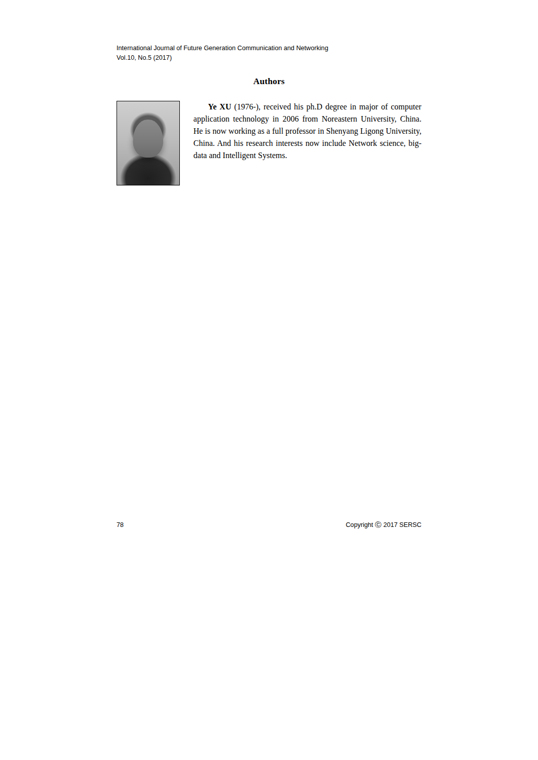International Journal of Future Generation Communication and Networking
Vol.10, No.5 (2017)
Authors
Ye XU (1976-), received his ph.D degree in major of computer application technology in 2006 from Noreastern University, China. He is now working as a full professor in Shenyang Ligong University, China. And his research interests now include Network science, bigdata and Intelligent Systems.
78 Copyright Ⓒ 2017 SERSC